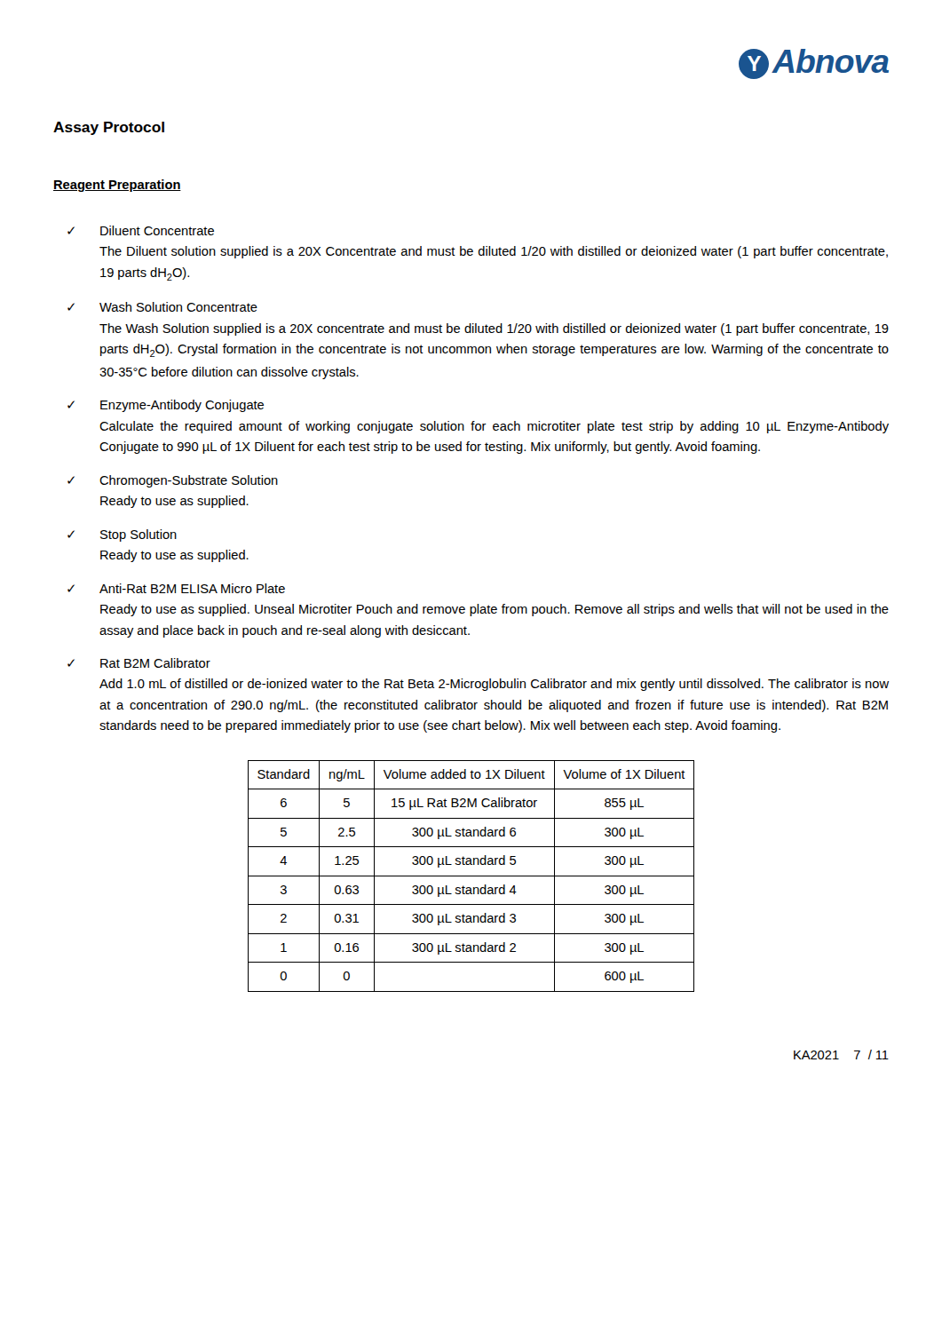YAbnova
Assay Protocol
Reagent Preparation
Diluent Concentrate The Diluent solution supplied is a 20X Concentrate and must be diluted 1/20 with distilled or deionized water (1 part buffer concentrate, 19 parts dH2O).
Wash Solution Concentrate The Wash Solution supplied is a 20X concentrate and must be diluted 1/20 with distilled or deionized water (1 part buffer concentrate, 19 parts dH2O). Crystal formation in the concentrate is not uncommon when storage temperatures are low. Warming of the concentrate to 30-35°C before dilution can dissolve crystals.
Enzyme-Antibody Conjugate Calculate the required amount of working conjugate solution for each microtiter plate test strip by adding 10 µL Enzyme-Antibody Conjugate to 990 µL of 1X Diluent for each test strip to be used for testing. Mix uniformly, but gently. Avoid foaming.
Chromogen-Substrate Solution Ready to use as supplied.
Stop Solution Ready to use as supplied.
Anti-Rat B2M ELISA Micro Plate Ready to use as supplied. Unseal Microtiter Pouch and remove plate from pouch. Remove all strips and wells that will not be used in the assay and place back in pouch and re-seal along with desiccant.
Rat B2M Calibrator Add 1.0 mL of distilled or de-ionized water to the Rat Beta 2-Microglobulin Calibrator and mix gently until dissolved. The calibrator is now at a concentration of 290.0 ng/mL. (the reconstituted calibrator should be aliquoted and frozen if future use is intended). Rat B2M standards need to be prepared immediately prior to use (see chart below). Mix well between each step. Avoid foaming.
| Standard | ng/mL | Volume added to 1X Diluent | Volume of 1X Diluent |
| --- | --- | --- | --- |
| 6 | 5 | 15 µL Rat B2M Calibrator | 855 µL |
| 5 | 2.5 | 300 µL standard 6 | 300 µL |
| 4 | 1.25 | 300 µL standard 5 | 300 µL |
| 3 | 0.63 | 300 µL standard 4 | 300 µL |
| 2 | 0.31 | 300 µL standard 3 | 300 µL |
| 1 | 0.16 | 300 µL standard 2 | 300 µL |
| 0 | 0 | | 600 µL |
KA2021 7 / 11